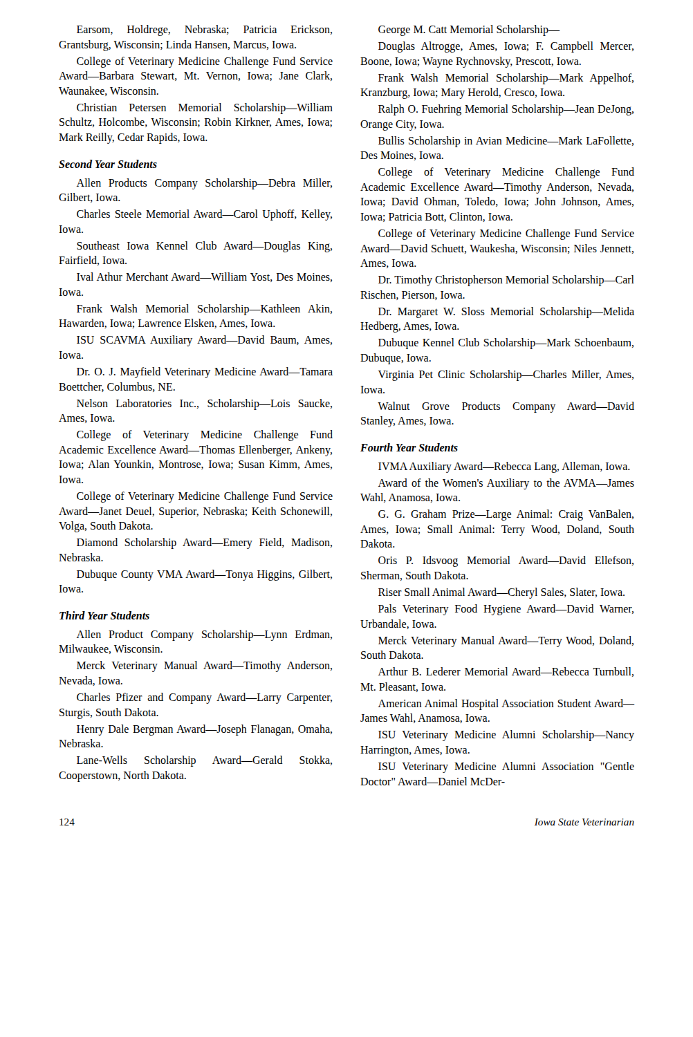Earsom, Holdrege, Nebraska; Patricia Erickson, Grantsburg, Wisconsin; Linda Hansen, Marcus, Iowa.
College of Veterinary Medicine Challenge Fund Service Award—Barbara Stewart, Mt. Vernon, Iowa; Jane Clark, Waunakee, Wisconsin.
Christian Petersen Memorial Scholarship—William Schultz, Holcombe, Wisconsin; Robin Kirkner, Ames, Iowa; Mark Reilly, Cedar Rapids, Iowa.
Second Year Students
Allen Products Company Scholarship—Debra Miller, Gilbert, Iowa.
Charles Steele Memorial Award—Carol Uphoff, Kelley, Iowa.
Southeast Iowa Kennel Club Award—Douglas King, Fairfield, Iowa.
Ival Athur Merchant Award—William Yost, Des Moines, Iowa.
Frank Walsh Memorial Scholarship—Kathleen Akin, Hawarden, Iowa; Lawrence Elsken, Ames, Iowa.
ISU SCAVMA Auxiliary Award—David Baum, Ames, Iowa.
Dr. O. J. Mayfield Veterinary Medicine Award—Tamara Boettcher, Columbus, NE.
Nelson Laboratories Inc., Scholarship—Lois Saucke, Ames, Iowa.
College of Veterinary Medicine Challenge Fund Academic Excellence Award—Thomas Ellenberger, Ankeny, Iowa; Alan Younkin, Montrose, Iowa; Susan Kimm, Ames, Iowa.
College of Veterinary Medicine Challenge Fund Service Award—Janet Deuel, Superior, Nebraska; Keith Schonewill, Volga, South Dakota.
Diamond Scholarship Award—Emery Field, Madison, Nebraska.
Dubuque County VMA Award—Tonya Higgins, Gilbert, Iowa.
Third Year Students
Allen Product Company Scholarship—Lynn Erdman, Milwaukee, Wisconsin.
Merck Veterinary Manual Award—Timothy Anderson, Nevada, Iowa.
Charles Pfizer and Company Award—Larry Carpenter, Sturgis, South Dakota.
Henry Dale Bergman Award—Joseph Flanagan, Omaha, Nebraska.
Lane-Wells Scholarship Award—Gerald Stokka, Cooperstown, North Dakota.
George M. Catt Memorial Scholarship—
Douglas Altrogge, Ames, Iowa; F. Campbell Mercer, Boone, Iowa; Wayne Rychnovsky, Prescott, Iowa.
Frank Walsh Memorial Scholarship—Mark Appelhof, Kranzburg, Iowa; Mary Herold, Cresco, Iowa.
Ralph O. Fuehring Memorial Scholarship—Jean DeJong, Orange City, Iowa.
Bullis Scholarship in Avian Medicine—Mark LaFollette, Des Moines, Iowa.
College of Veterinary Medicine Challenge Fund Academic Excellence Award—Timothy Anderson, Nevada, Iowa; David Ohman, Toledo, Iowa; John Johnson, Ames, Iowa; Patricia Bott, Clinton, Iowa.
College of Veterinary Medicine Challenge Fund Service Award—David Schuett, Waukesha, Wisconsin; Niles Jennett, Ames, Iowa.
Dr. Timothy Christopherson Memorial Scholarship—Carl Rischen, Pierson, Iowa.
Dr. Margaret W. Sloss Memorial Scholarship—Melida Hedberg, Ames, Iowa.
Dubuque Kennel Club Scholarship—Mark Schoenbaum, Dubuque, Iowa.
Virginia Pet Clinic Scholarship—Charles Miller, Ames, Iowa.
Walnut Grove Products Company Award—David Stanley, Ames, Iowa.
Fourth Year Students
IVMA Auxiliary Award—Rebecca Lang, Alleman, Iowa.
Award of the Women's Auxiliary to the AVMA—James Wahl, Anamosa, Iowa.
G. G. Graham Prize—Large Animal: Craig VanBalen, Ames, Iowa; Small Animal: Terry Wood, Doland, South Dakota.
Oris P. Idsvoog Memorial Award—David Ellefson, Sherman, South Dakota.
Riser Small Animal Award—Cheryl Sales, Slater, Iowa.
Pals Veterinary Food Hygiene Award—David Warner, Urbandale, Iowa.
Merck Veterinary Manual Award—Terry Wood, Doland, South Dakota.
Arthur B. Lederer Memorial Award—Rebecca Turnbull, Mt. Pleasant, Iowa.
American Animal Hospital Association Student Award—James Wahl, Anamosa, Iowa.
ISU Veterinary Medicine Alumni Scholarship—Nancy Harrington, Ames, Iowa.
ISU Veterinary Medicine Alumni Association "Gentle Doctor" Award—Daniel McDer-
124 Iowa State Veterinarian